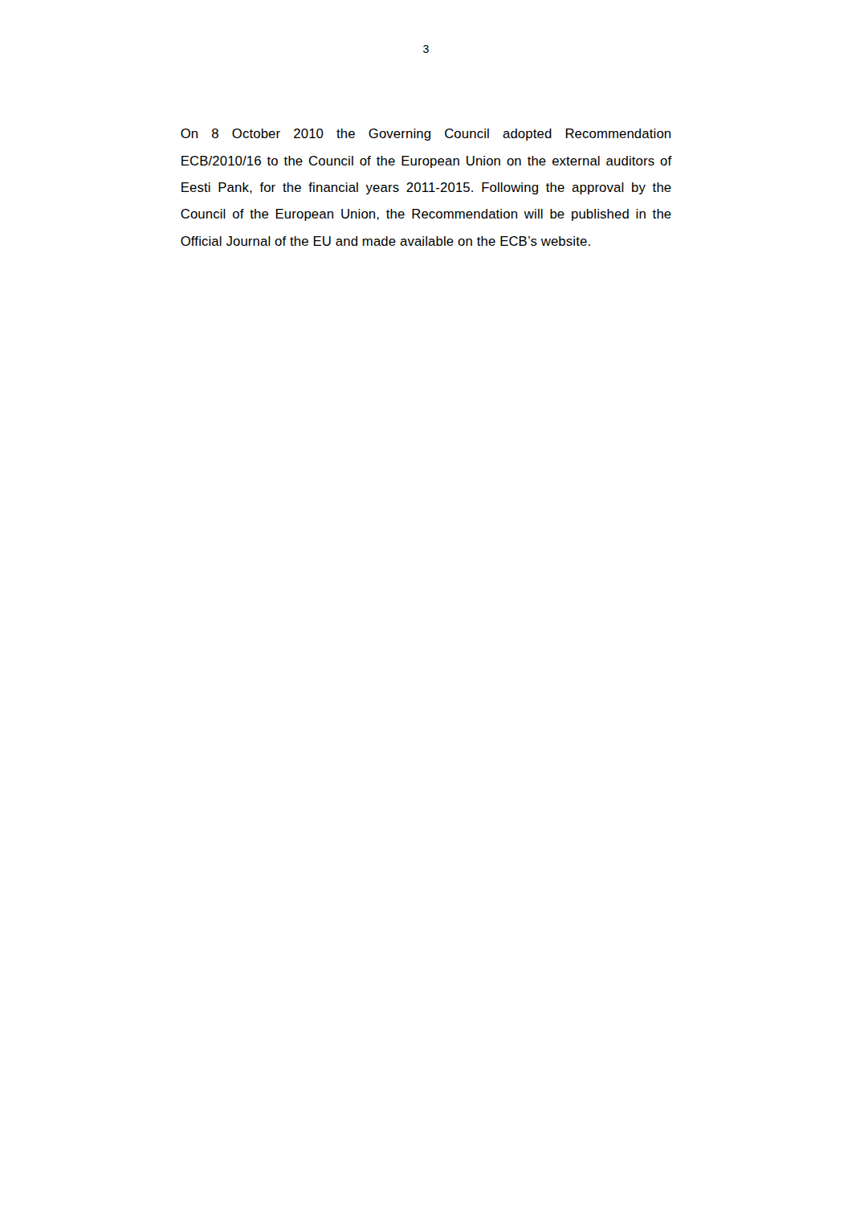3
On 8 October 2010 the Governing Council adopted Recommendation ECB/2010/16 to the Council of the European Union on the external auditors of Eesti Pank, for the financial years 2011-2015. Following the approval by the Council of the European Union, the Recommendation will be published in the Official Journal of the EU and made available on the ECB’s website.